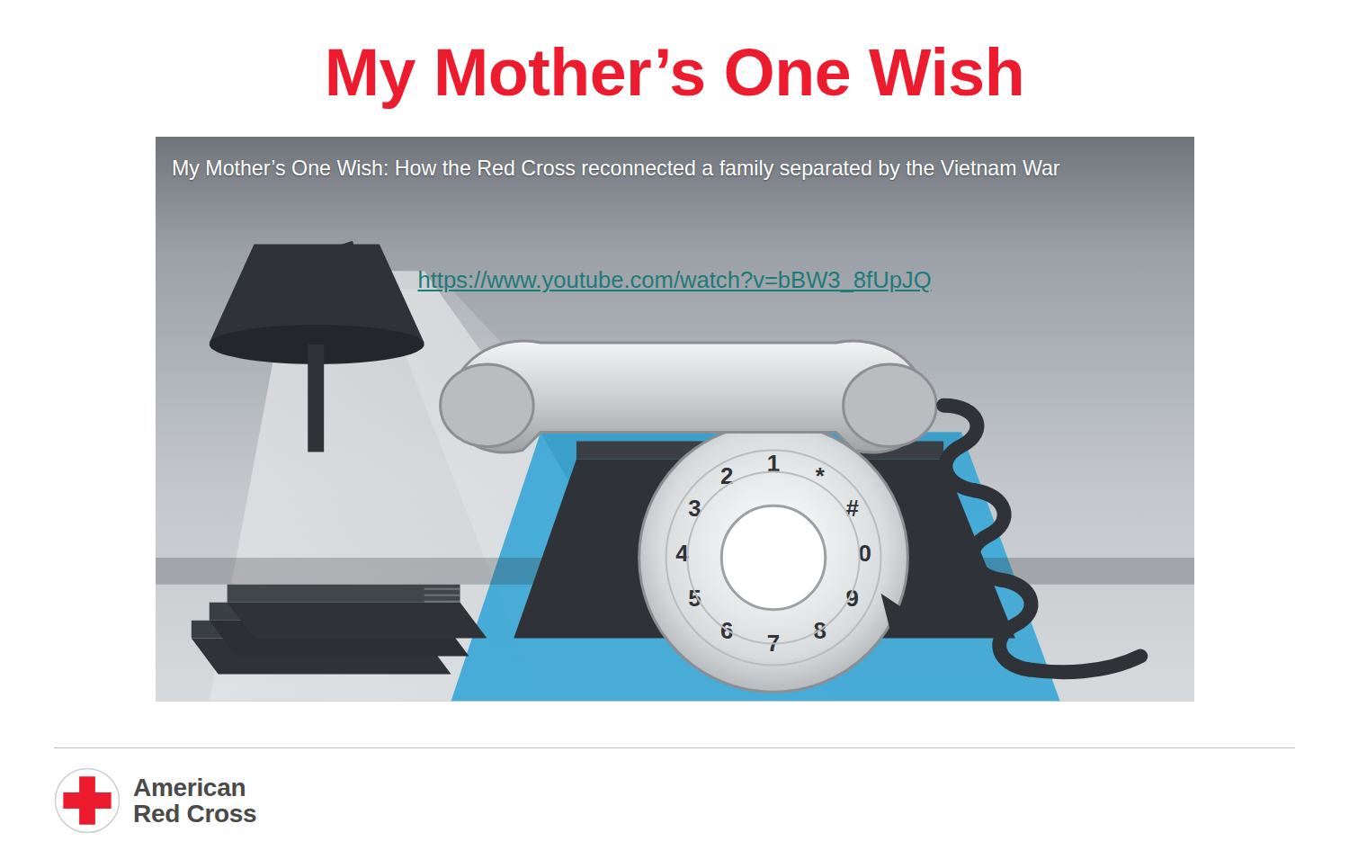My Mother’s One Wish
My Mother’s One Wish: How the Red Cross reconnected a family separated by the Vietnam War
https://www.youtube.com/watch?v=bBW3_8fUpJQ
1 2 3 4 5 6 7 8 9 0 # *
American
Red Cross